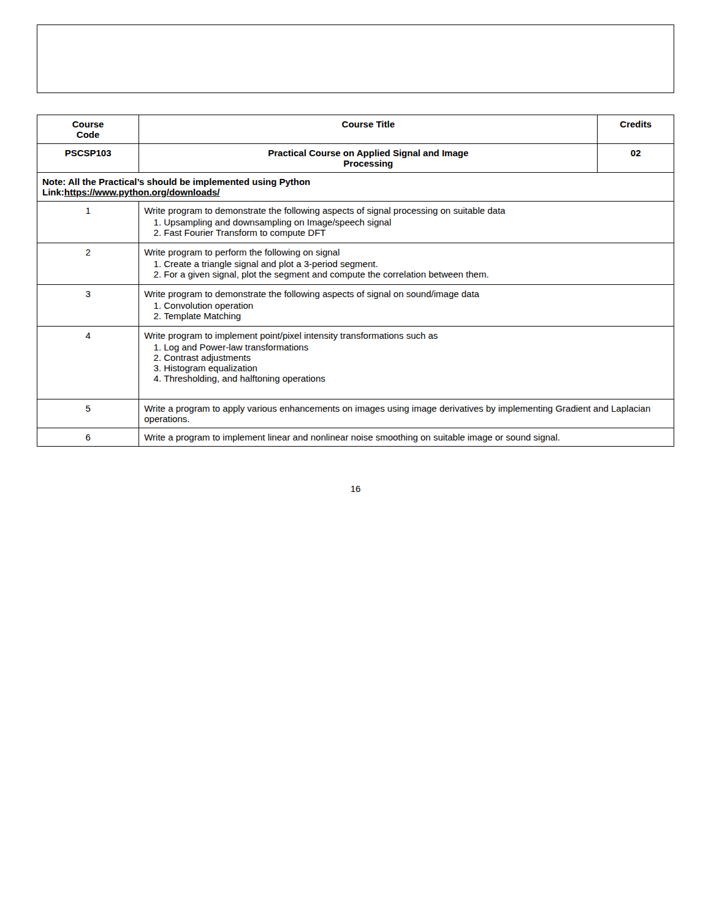| Course Code | Course Title | Credits |
| PSCSP103 | Practical Course on Applied Signal and Image Processing | 02 |
| Note: All the Practical’s should be implemented using Python Link: https://www.python.org/downloads/ |
| 1 | Write program to demonstrate the following aspects of signal processing on suitable data Upsampling and downsampling on Image/speech signal Fast Fourier Transform to compute DFT |
| 2 | Write program to perform the following on signal Create a triangle signal and plot a 3-period segment. For a given signal, plot the segment and compute the correlation between them. |
| 3 | Write program to demonstrate the following aspects of signal on sound/image data Convolution operation Template Matching |
| 4 | Write program to implement point/pixel intensity transformations such as Log and Power-law transformations Contrast adjustments Histogram equalization Thresholding, and halftoning operations |
| 5 | Write a program to apply various enhancements on images using image derivatives by implementing Gradient and Laplacian operations. |
| 6 | Write a program to implement linear and nonlinear noise smoothing on suitable image or sound signal. |
16